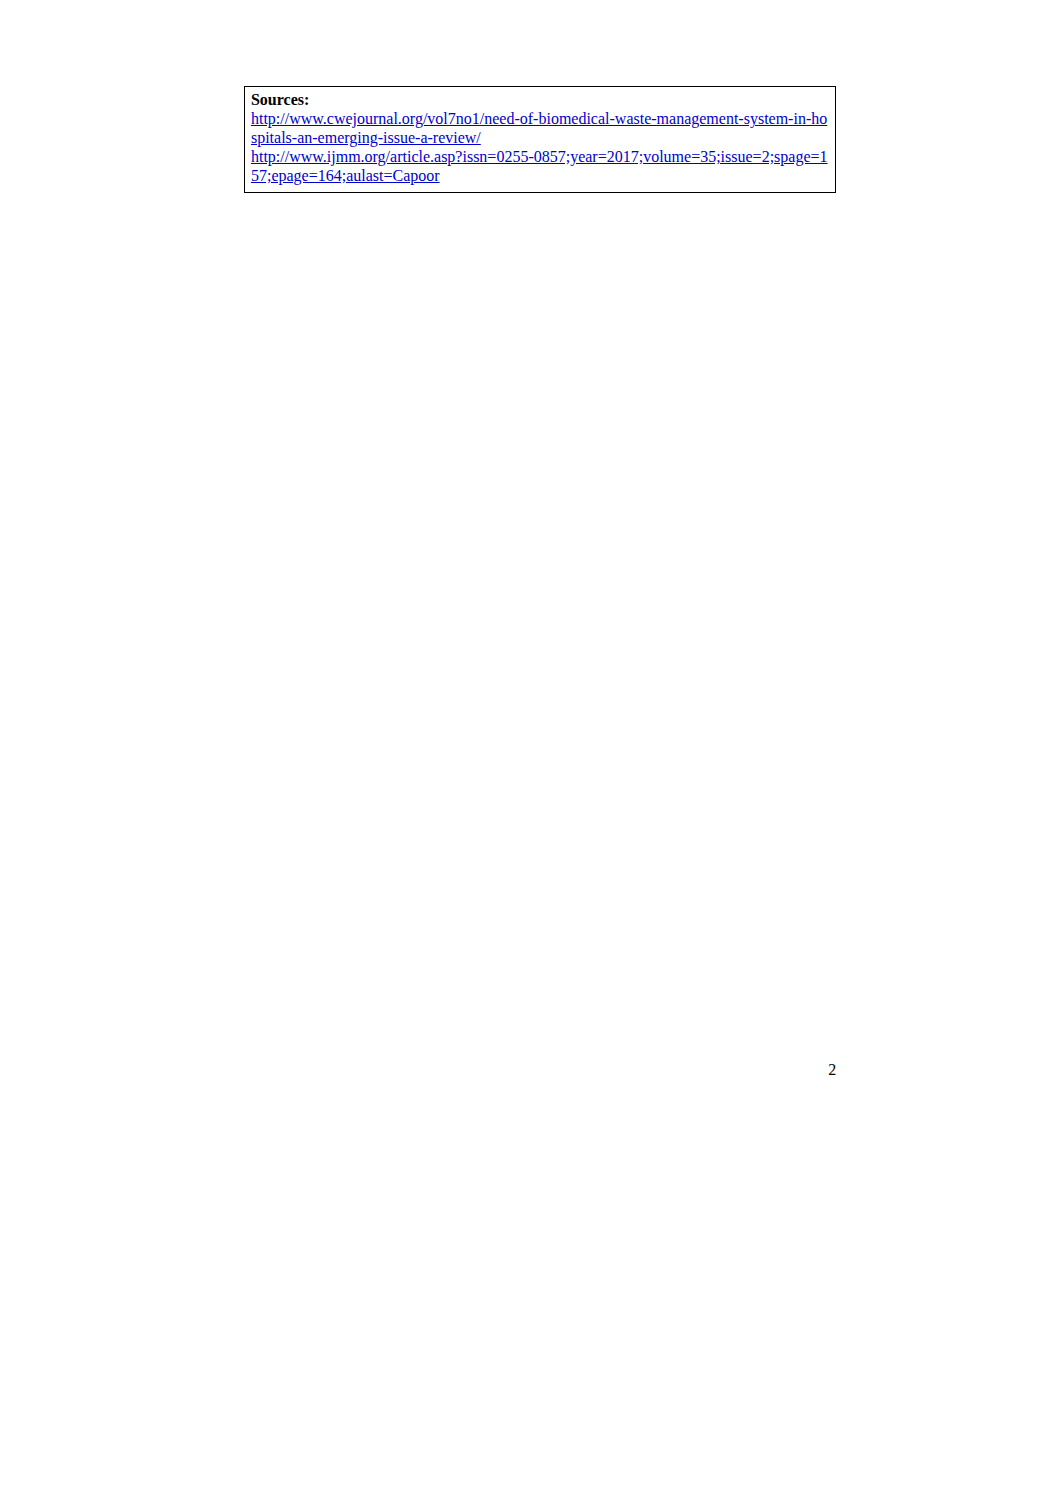Sources:
http://www.cwejournal.org/vol7no1/need-of-biomedical-waste-management-system-in-hospitals-an-emerging-issue-a-review/
http://www.ijmm.org/article.asp?issn=0255-0857;year=2017;volume=35;issue=2;spage=157;epage=164;aulast=Capoor
2